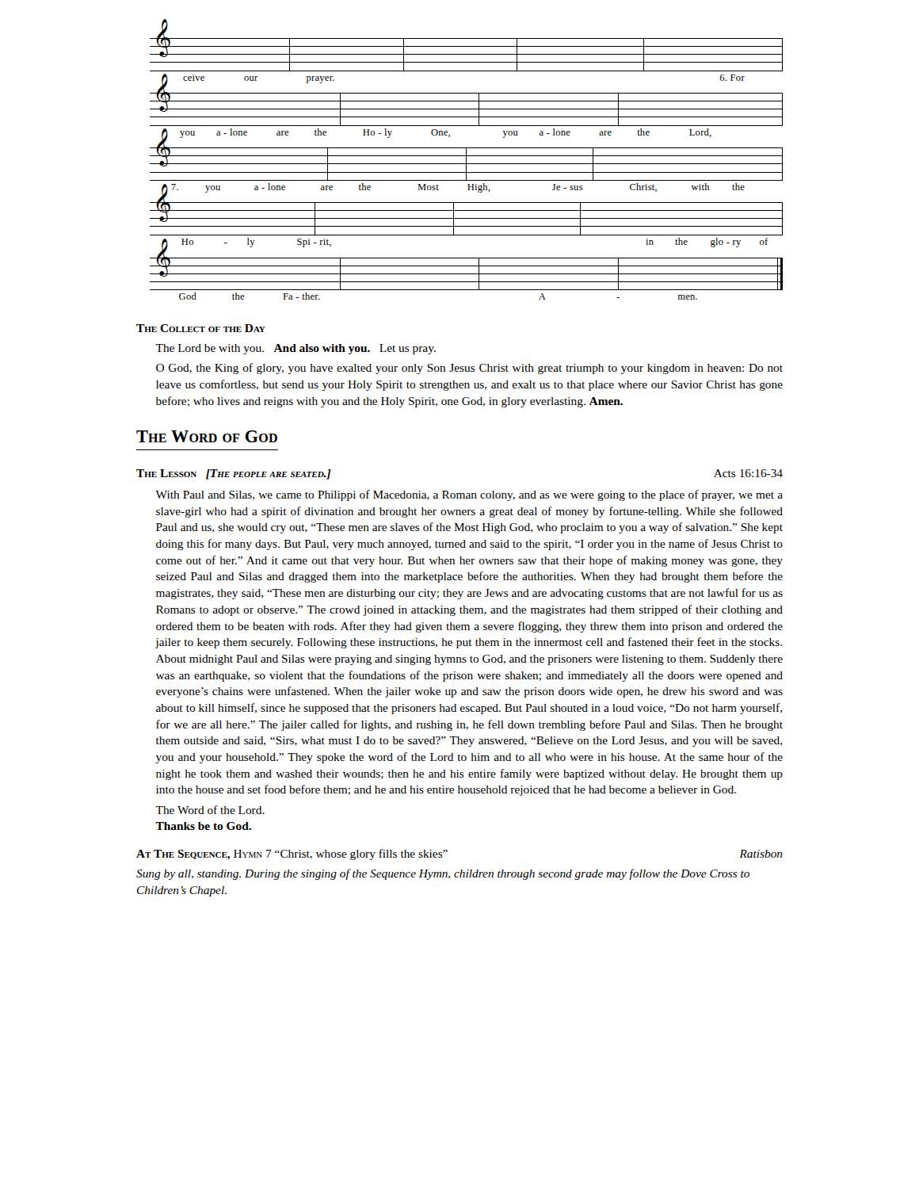ceive our prayer. 6. For
you a - lone are the Ho - ly One, you a - lone are the Lord,
7. you a - lone are the Most High, Je - sus Christ, with the
Ho - ly Spi - rit, in the glo - ry of
God the Fa - ther. A - men.
The Collect of the Day
The Lord be with you. And also with you. Let us pray.
O God, the King of glory, you have exalted your only Son Jesus Christ with great triumph to your kingdom in heaven: Do not leave us comfortless, but send us your Holy Spirit to strengthen us, and exalt us to that place where our Savior Christ has gone before; who lives and reigns with you and the Holy Spirit, one God, in glory everlasting. Amen.
The Word of God
The Lesson [The people are seated.] Acts 16:16-34
With Paul and Silas, we came to Philippi of Macedonia, a Roman colony, and as we were going to the place of prayer, we met a slave-girl who had a spirit of divination and brought her owners a great deal of money by fortune-telling. While she followed Paul and us, she would cry out, “These men are slaves of the Most High God, who proclaim to you a way of salvation.” She kept doing this for many days. But Paul, very much annoyed, turned and said to the spirit, “I order you in the name of Jesus Christ to come out of her.” And it came out that very hour. But when her owners saw that their hope of making money was gone, they seized Paul and Silas and dragged them into the marketplace before the authorities. When they had brought them before the magistrates, they said, “These men are disturbing our city; they are Jews and are advocating customs that are not lawful for us as Romans to adopt or observe.” The crowd joined in attacking them, and the magistrates had them stripped of their clothing and ordered them to be beaten with rods. After they had given them a severe flogging, they threw them into prison and ordered the jailer to keep them securely. Following these instructions, he put them in the innermost cell and fastened their feet in the stocks. About midnight Paul and Silas were praying and singing hymns to God, and the prisoners were listening to them. Suddenly there was an earthquake, so violent that the foundations of the prison were shaken; and immediately all the doors were opened and everyone’s chains were unfastened. When the jailer woke up and saw the prison doors wide open, he drew his sword and was about to kill himself, since he supposed that the prisoners had escaped. But Paul shouted in a loud voice, “Do not harm yourself, for we are all here.” The jailer called for lights, and rushing in, he fell down trembling before Paul and Silas. Then he brought them outside and said, “Sirs, what must I do to be saved?” They answered, “Believe on the Lord Jesus, and you will be saved, you and your household.” They spoke the word of the Lord to him and to all who were in his house. At the same hour of the night he took them and washed their wounds; then he and his entire family were baptized without delay. He brought them up into the house and set food before them; and he and his entire household rejoiced that he had become a believer in God.
The Word of the Lord.
Thanks be to God.
Ratisbon At The Sequence, Hymn 7 “Christ, whose glory fills the skies”
Sung by all, standing. During the singing of the Sequence Hymn, children through second grade may follow the Dove Cross to Children’s Chapel.